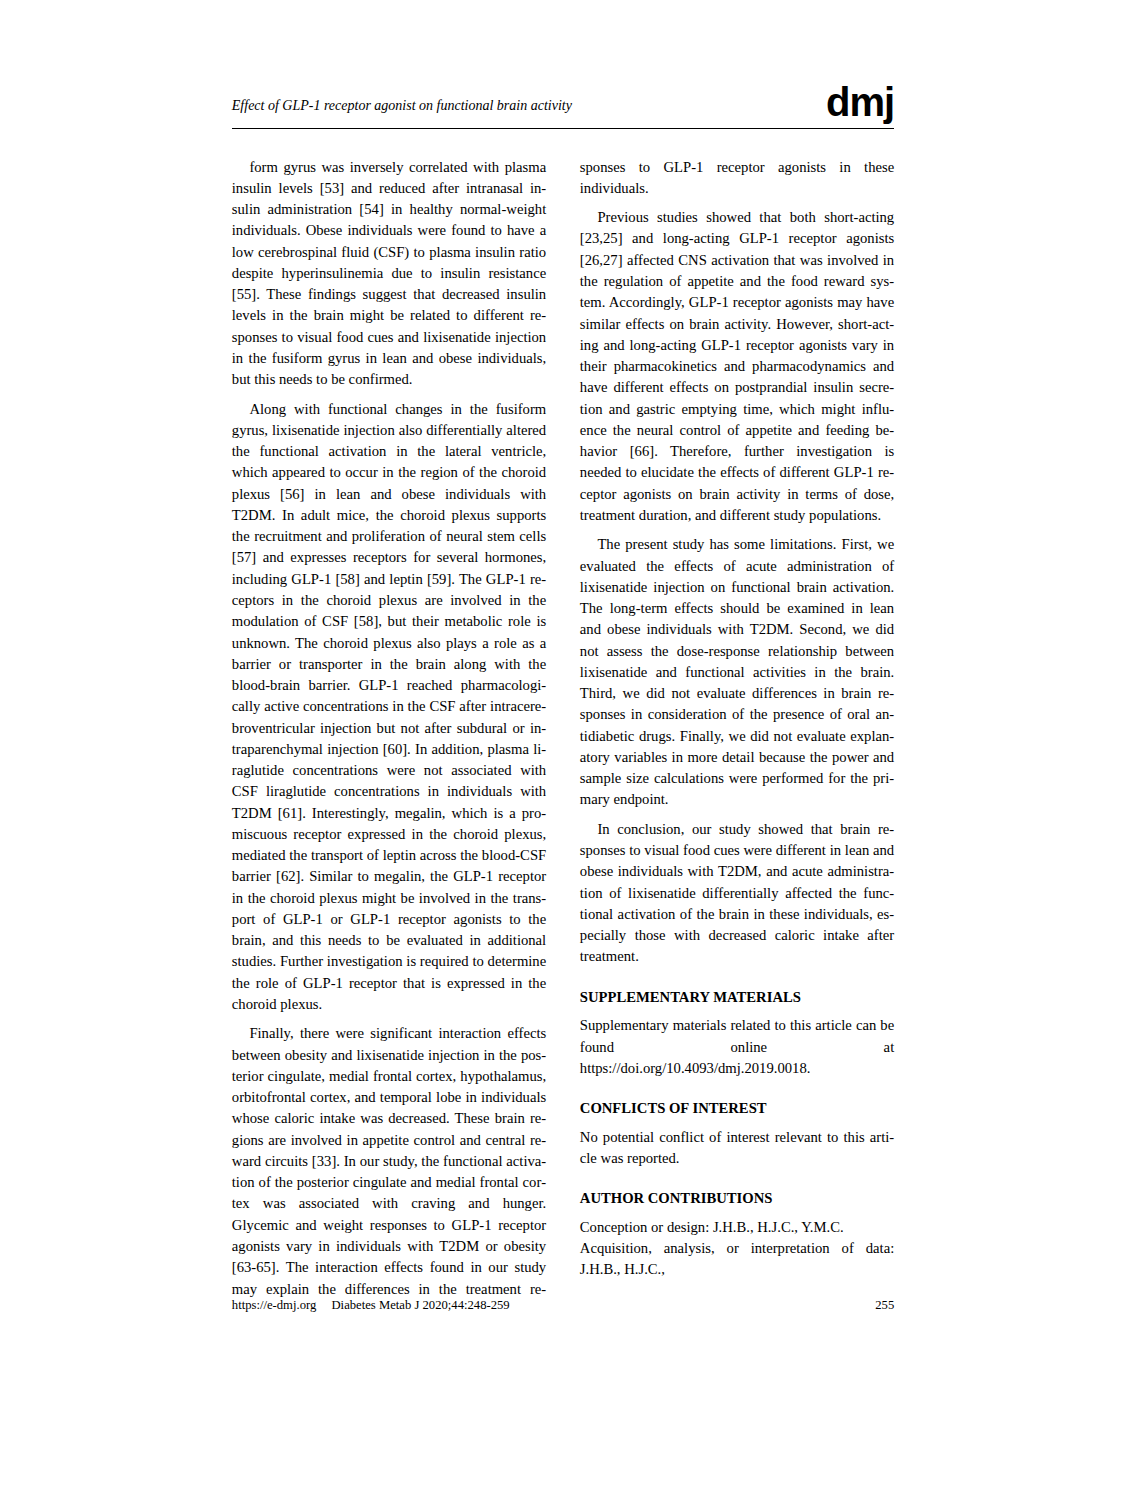Effect of GLP-1 receptor agonist on functional brain activity
dmj
form gyrus was inversely correlated with plasma insulin levels [53] and reduced after intranasal insulin administration [54] in healthy normal-weight individuals. Obese individuals were found to have a low cerebrospinal fluid (CSF) to plasma insulin ratio despite hyperinsulinemia due to insulin resistance [55]. These findings suggest that decreased insulin levels in the brain might be related to different responses to visual food cues and lixisenatide injection in the fusiform gyrus in lean and obese individuals, but this needs to be confirmed.
Along with functional changes in the fusiform gyrus, lixisenatide injection also differentially altered the functional activation in the lateral ventricle, which appeared to occur in the region of the choroid plexus [56] in lean and obese individuals with T2DM. In adult mice, the choroid plexus supports the recruitment and proliferation of neural stem cells [57] and expresses receptors for several hormones, including GLP-1 [58] and leptin [59]. The GLP-1 receptors in the choroid plexus are involved in the modulation of CSF [58], but their metabolic role is unknown. The choroid plexus also plays a role as a barrier or transporter in the brain along with the blood-brain barrier. GLP-1 reached pharmacologically active concentrations in the CSF after intracerebroventricular injection but not after subdural or intraparenchymal injection [60]. In addition, plasma liraglutide concentrations were not associated with CSF liraglutide concentrations in individuals with T2DM [61]. Interestingly, megalin, which is a promiscuous receptor expressed in the choroid plexus, mediated the transport of leptin across the blood-CSF barrier [62]. Similar to megalin, the GLP-1 receptor in the choroid plexus might be involved in the transport of GLP-1 or GLP-1 receptor agonists to the brain, and this needs to be evaluated in additional studies. Further investigation is required to determine the role of GLP-1 receptor that is expressed in the choroid plexus.
Finally, there were significant interaction effects between obesity and lixisenatide injection in the posterior cingulate, medial frontal cortex, hypothalamus, orbitofrontal cortex, and temporal lobe in individuals whose caloric intake was decreased. These brain regions are involved in appetite control and central reward circuits [33]. In our study, the functional activation of the posterior cingulate and medial frontal cortex was associated with craving and hunger. Glycemic and weight responses to GLP-1 receptor agonists vary in individuals with T2DM or obesity [63-65]. The interaction effects found in our study may explain the differences in the treatment responses to GLP-1 receptor agonists in these individuals.
Previous studies showed that both short-acting [23,25] and long-acting GLP-1 receptor agonists [26,27] affected CNS activation that was involved in the regulation of appetite and the food reward system. Accordingly, GLP-1 receptor agonists may have similar effects on brain activity. However, short-acting and long-acting GLP-1 receptor agonists vary in their pharmacokinetics and pharmacodynamics and have different effects on postprandial insulin secretion and gastric emptying time, which might influence the neural control of appetite and feeding behavior [66]. Therefore, further investigation is needed to elucidate the effects of different GLP-1 receptor agonists on brain activity in terms of dose, treatment duration, and different study populations.
The present study has some limitations. First, we evaluated the effects of acute administration of lixisenatide injection on functional brain activation. The long-term effects should be examined in lean and obese individuals with T2DM. Second, we did not assess the dose-response relationship between lixisenatide and functional activities in the brain. Third, we did not evaluate differences in brain responses in consideration of the presence of oral antidiabetic drugs. Finally, we did not evaluate explanatory variables in more detail because the power and sample size calculations were performed for the primary endpoint.
In conclusion, our study showed that brain responses to visual food cues were different in lean and obese individuals with T2DM, and acute administration of lixisenatide differentially affected the functional activation of the brain in these individuals, especially those with decreased caloric intake after treatment.
Supplementary Materials
Supplementary materials related to this article can be found online at https://doi.org/10.4093/dmj.2019.0018.
Conflicts of Interest
No potential conflict of interest relevant to this article was reported.
Author Contributions
Conception or design: J.H.B., H.J.C., Y.M.C.
Acquisition, analysis, or interpretation of data: J.H.B., H.J.C.,
https://e-dmj.org Diabetes Metab J 2020;44:248-259
255